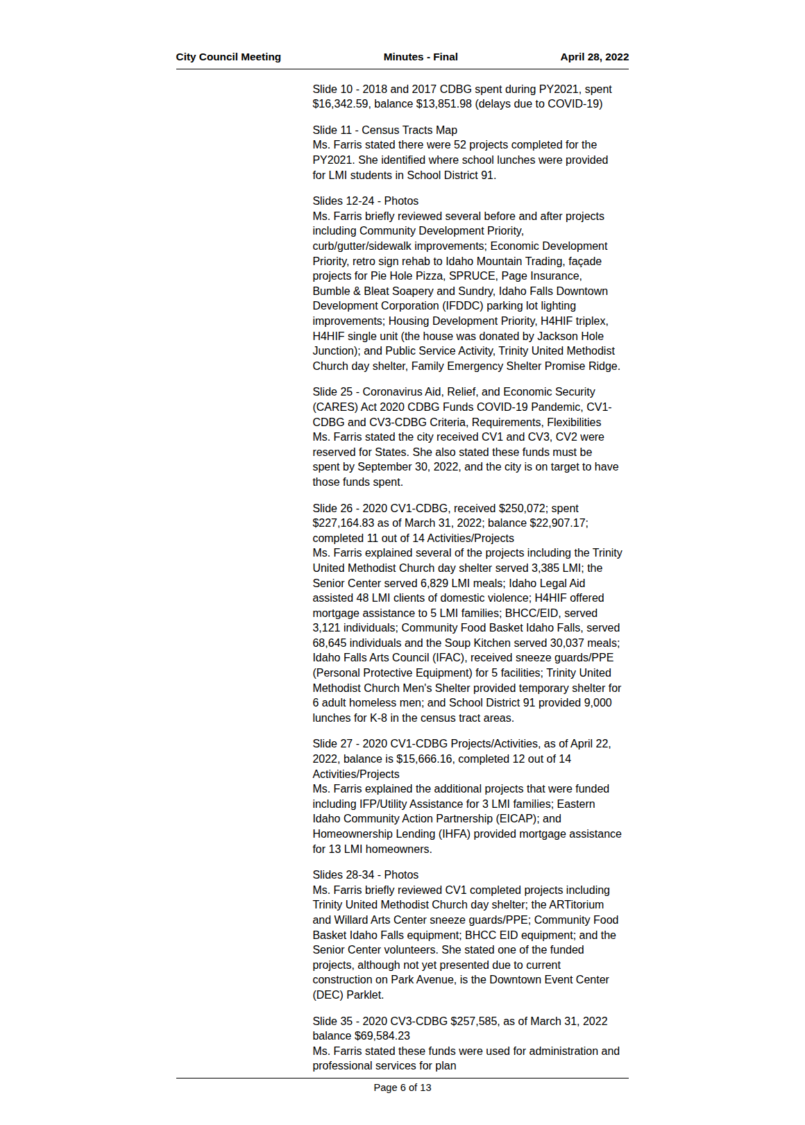City Council Meeting
Minutes - Final
April 28, 2022
Slide 10 - 2018 and 2017 CDBG spent during PY2021, spent $16,342.59, balance $13,851.98 (delays due to COVID-19)
Slide 11 - Census Tracts Map
Ms. Farris stated there were 52 projects completed for the PY2021. She identified where school lunches were provided for LMI students in School District 91.
Slides 12-24 - Photos
Ms. Farris briefly reviewed several before and after projects including Community Development Priority, curb/gutter/sidewalk improvements; Economic Development Priority, retro sign rehab to Idaho Mountain Trading, façade projects for Pie Hole Pizza, SPRUCE, Page Insurance, Bumble & Bleat Soapery and Sundry, Idaho Falls Downtown Development Corporation (IFDDC) parking lot lighting improvements; Housing Development Priority, H4HIF triplex, H4HIF single unit (the house was donated by Jackson Hole Junction); and Public Service Activity, Trinity United Methodist Church day shelter, Family Emergency Shelter Promise Ridge.
Slide 25 - Coronavirus Aid, Relief, and Economic Security (CARES) Act 2020 CDBG Funds COVID-19 Pandemic, CV1-CDBG and CV3-CDBG Criteria, Requirements, Flexibilities
Ms. Farris stated the city received CV1 and CV3, CV2 were reserved for States. She also stated these funds must be spent by September 30, 2022, and the city is on target to have those funds spent.
Slide 26 - 2020 CV1-CDBG, received $250,072; spent $227,164.83 as of March 31, 2022; balance $22,907.17; completed 11 out of 14 Activities/Projects
Ms. Farris explained several of the projects including the Trinity United Methodist Church day shelter served 3,385 LMI; the Senior Center served 6,829 LMI meals; Idaho Legal Aid assisted 48 LMI clients of domestic violence; H4HIF offered mortgage assistance to 5 LMI families; BHCC/EID, served 3,121 individuals; Community Food Basket Idaho Falls, served 68,645 individuals and the Soup Kitchen served 30,037 meals; Idaho Falls Arts Council (IFAC), received sneeze guards/PPE (Personal Protective Equipment) for 5 facilities; Trinity United Methodist Church Men's Shelter provided temporary shelter for 6 adult homeless men; and School District 91 provided 9,000 lunches for K-8 in the census tract areas.
Slide 27 - 2020 CV1-CDBG Projects/Activities, as of April 22, 2022, balance is $15,666.16, completed 12 out of 14 Activities/Projects
Ms. Farris explained the additional projects that were funded including IFP/Utility Assistance for 3 LMI families; Eastern Idaho Community Action Partnership (EICAP); and Homeownership Lending (IHFA) provided mortgage assistance for 13 LMI homeowners.
Slides 28-34 - Photos
Ms. Farris briefly reviewed CV1 completed projects including Trinity United Methodist Church day shelter; the ARTitorium and Willard Arts Center sneeze guards/PPE; Community Food Basket Idaho Falls equipment; BHCC EID equipment; and the Senior Center volunteers. She stated one of the funded projects, although not yet presented due to current construction on Park Avenue, is the Downtown Event Center (DEC) Parklet.
Slide 35 - 2020 CV3-CDBG $257,585, as of March 31, 2022 balance $69,584.23
Ms. Farris stated these funds were used for administration and professional services for plan
Page 6 of 13